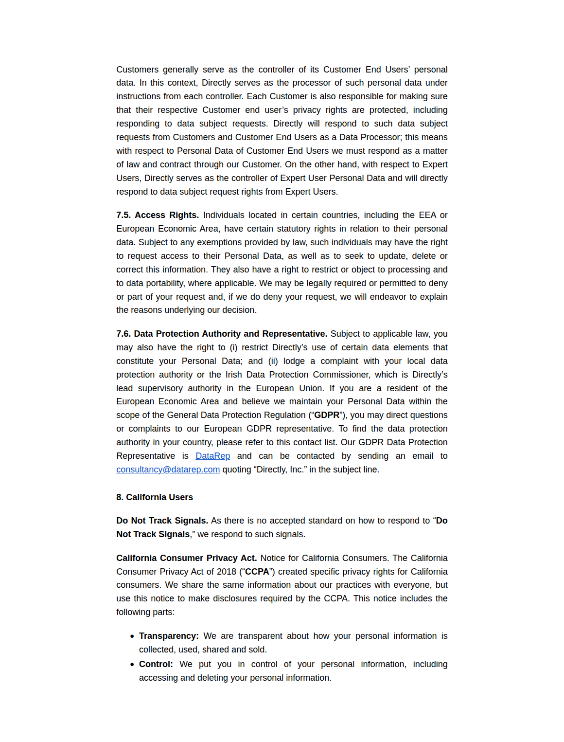Customers generally serve as the controller of its Customer End Users’ personal data. In this context, Directly serves as the processor of such personal data under instructions from each controller. Each Customer is also responsible for making sure that their respective Customer end user’s privacy rights are protected, including responding to data subject requests. Directly will respond to such data subject requests from Customers and Customer End Users as a Data Processor; this means with respect to Personal Data of Customer End Users we must respond as a matter of law and contract through our Customer. On the other hand, with respect to Expert Users, Directly serves as the controller of Expert User Personal Data and will directly respond to data subject request rights from Expert Users.
7.5. Access Rights. Individuals located in certain countries, including the EEA or European Economic Area, have certain statutory rights in relation to their personal data. Subject to any exemptions provided by law, such individuals may have the right to request access to their Personal Data, as well as to seek to update, delete or correct this information. They also have a right to restrict or object to processing and to data portability, where applicable. We may be legally required or permitted to deny or part of your request and, if we do deny your request, we will endeavor to explain the reasons underlying our decision.
7.6. Data Protection Authority and Representative. Subject to applicable law, you may also have the right to (i) restrict Directly’s use of certain data elements that constitute your Personal Data; and (ii) lodge a complaint with your local data protection authority or the Irish Data Protection Commissioner, which is Directly’s lead supervisory authority in the European Union. If you are a resident of the European Economic Area and believe we maintain your Personal Data within the scope of the General Data Protection Regulation (“GDPR”), you may direct questions or complaints to our European GDPR representative. To find the data protection authority in your country, please refer to this contact list. Our GDPR Data Protection Representative is DataRep and can be contacted by sending an email to consultancy@datarep.com quoting “Directly, Inc.” in the subject line.
8. California Users
Do Not Track Signals. As there is no accepted standard on how to respond to “Do Not Track Signals,” we respond to such signals.
California Consumer Privacy Act. Notice for California Consumers. The California Consumer Privacy Act of 2018 (“CCPA”) created specific privacy rights for California consumers. We share the same information about our practices with everyone, but use this notice to make disclosures required by the CCPA. This notice includes the following parts:
Transparency: We are transparent about how your personal information is collected, used, shared and sold.
Control: We put you in control of your personal information, including accessing and deleting your personal information.